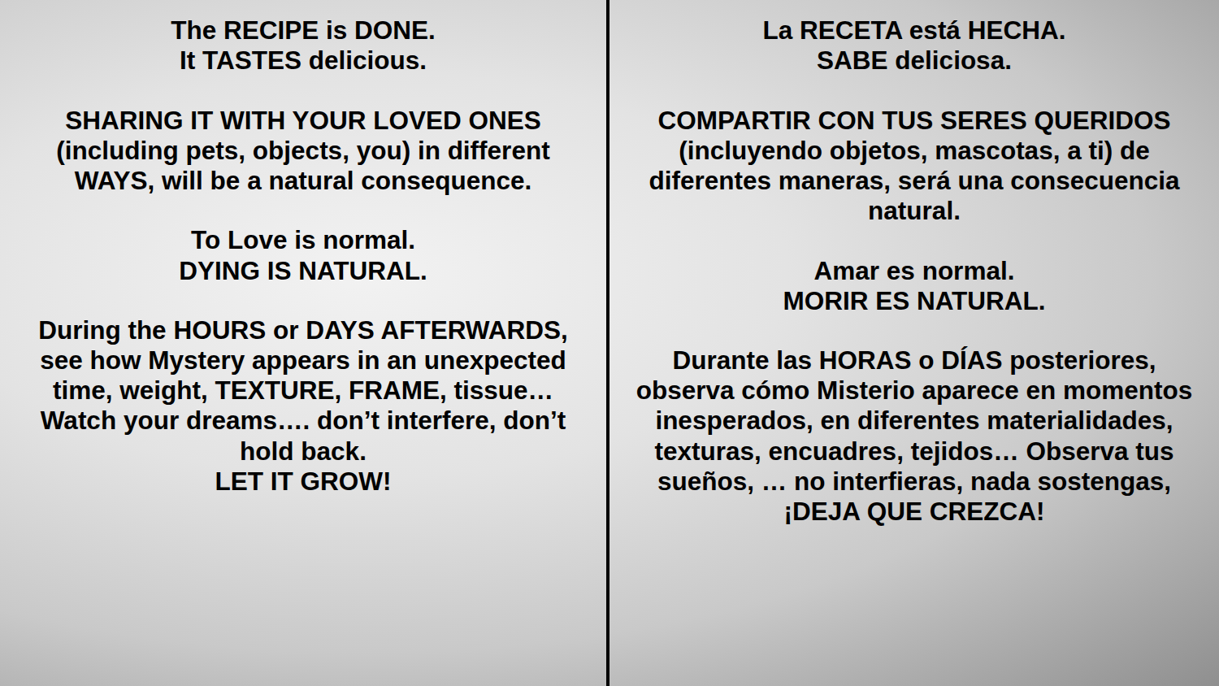The RECIPE is DONE.
It TASTES delicious.
Sharing it with your loved ones (including pets, objects, you) in different ways, will be a natural consequence.
To Love is normal.
Dying is natural.
During the hours or days afterwards, see how Mystery appears in an unexpected time, weight, texture, frame, tissue…
Watch your dreams…. don’t interfere, don’t hold back.
Let it grow!
La RECETA está HECHA.
SABE deliciosa.
Compartir con tus seres queridos (incluyendo objetos, mascotas, a ti) de diferentes maneras, será una consecuencia natural.
Amar es normal.
Morir es natural.
Durante las horas o días posteriores, observa cómo Misterio aparece en momentos inesperados, en diferentes materialidades, texturas, encuadres, tejidos… Observa tus sueños, … no interfieras, nada sostengas, ¡deja que crezca!